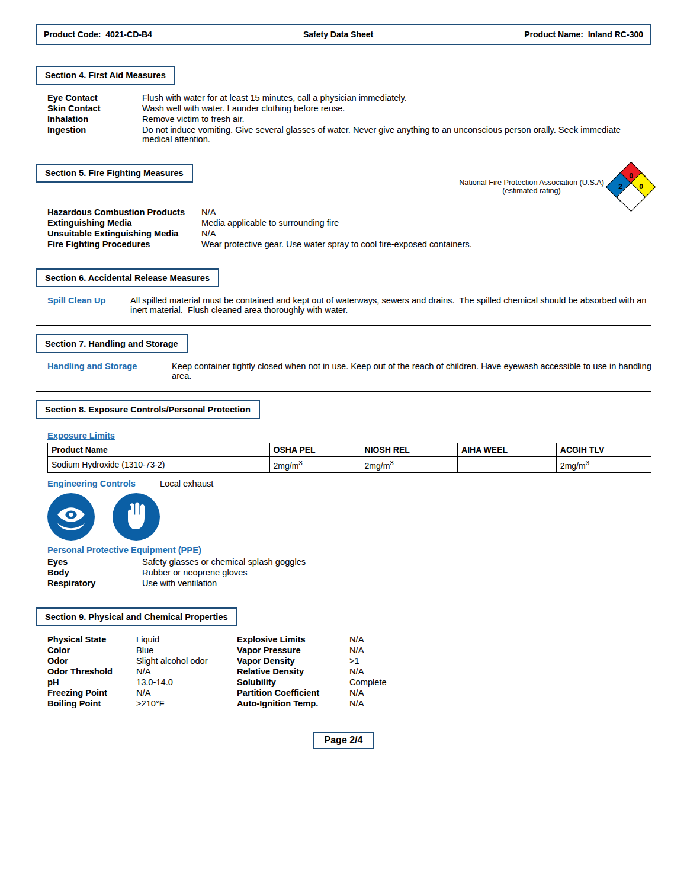Product Code: 4021-CD-B4 Safety Data Sheet Product Name: Inland RC-300
Section 4. First Aid Measures
Eye Contact
Flush with water for at least 15 minutes, call a physician immediately.
Skin Contact
Wash well with water. Launder clothing before reuse.
Inhalation
Remove victim to fresh air.
Ingestion
Do not induce vomiting. Give several glasses of water. Never give anything to an unconscious person orally. Seek immediate medical attention.
Section 5. Fire Fighting Measures
National Fire Protection Association (U.S.A)
(estimated rating)
0
2
0
Hazardous Combustion Products
N/A
Extinguishing Media
Media applicable to surrounding fire
Unsuitable Extinguishing Media
N/A
Fire Fighting Procedures
Wear protective gear. Use water spray to cool fire-exposed containers.
Section 6. Accidental Release Measures
Spill Clean Up
All spilled material must be contained and kept out of waterways, sewers and drains. The spilled chemical should be absorbed with an inert material. Flush cleaned area thoroughly with water.
Section 7. Handling and Storage
Handling and Storage
Keep container tightly closed when not in use. Keep out of the reach of children. Have eyewash accessible to use in handling area.
Section 8. Exposure Controls/Personal Protection
Exposure Limits
| Product Name | OSHA PEL | NIOSH REL | AIHA WEEL | ACGIH TLV |
| --- | --- | --- | --- | --- |
| Sodium Hydroxide (1310-73-2) | 2mg/m 3 | 2mg/m 3 | | 2mg/m 3 |
Engineering Controls
Local exhaust
Personal Protective Equipment (PPE)
Eyes
Safety glasses or chemical splash goggles
Body
Rubber or neoprene gloves
Respiratory
Use with ventilation
Section 9. Physical and Chemical Properties
Physical State
Liquid
Explosive Limits
N/A
Color
Blue
Vapor Pressure
N/A
Odor
Slight alcohol odor
Vapor Density
>1
Odor Threshold
N/A
Relative Density
N/A
pH
13.0-14.0
Solubility
Complete
Freezing Point
N/A
Partition Coefficient
N/A
Boiling Point
>210°F
Auto-Ignition Temp.
N/A
Page 2/4